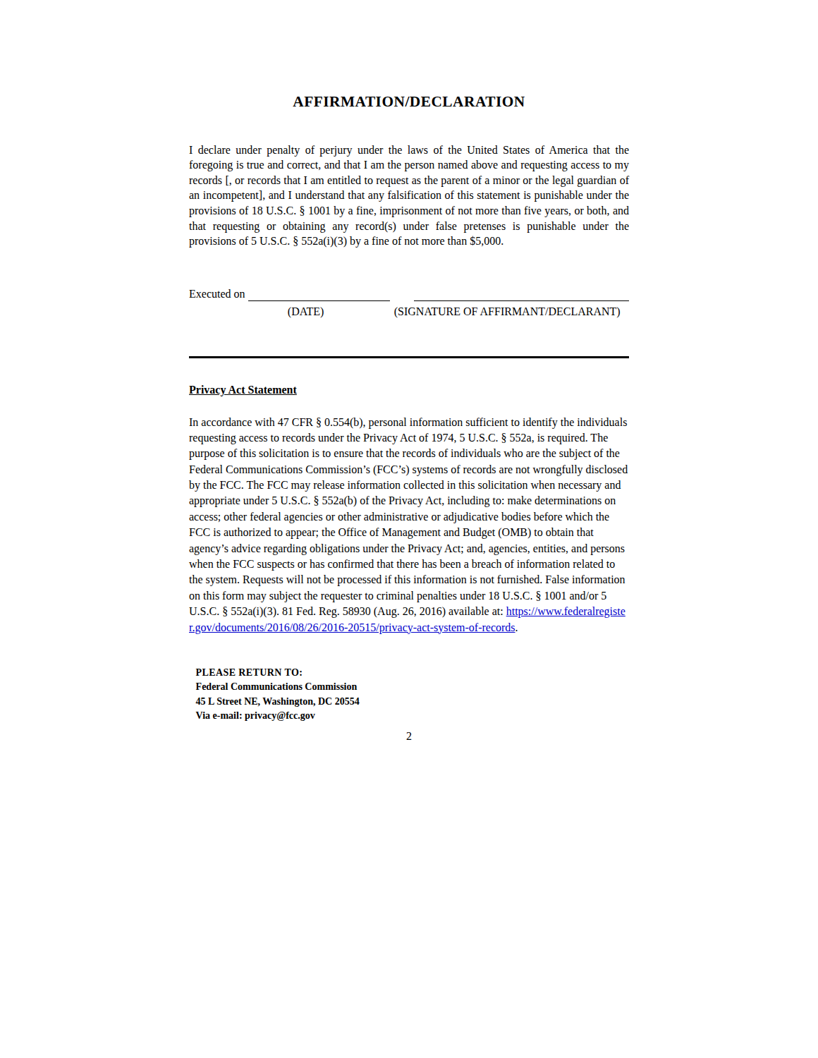AFFIRMATION/DECLARATION
I declare under penalty of perjury under the laws of the United States of America that the foregoing is true and correct, and that I am the person named above and requesting access to my records [, or records that I am entitled to request as the parent of a minor or the legal guardian of an incompetent], and I understand that any falsification of this statement is punishable under the provisions of 18 U.S.C. § 1001 by a fine, imprisonment of not more than five years, or both, and that requesting or obtaining any record(s) under false pretenses is punishable under the provisions of 5 U.S.C. § 552a(i)(3) by a fine of not more than $5,000.
Executed on
(DATE)
(SIGNATURE OF AFFIRMANT/DECLARANT)
Privacy Act Statement
In accordance with 47 CFR § 0.554(b), personal information sufficient to identify the individuals requesting access to records under the Privacy Act of 1974, 5 U.S.C. § 552a, is required. The purpose of this solicitation is to ensure that the records of individuals who are the subject of the Federal Communications Commission’s (FCC’s) systems of records are not wrongfully disclosed by the FCC. The FCC may release information collected in this solicitation when necessary and appropriate under 5 U.S.C. § 552a(b) of the Privacy Act, including to: make determinations on access; other federal agencies or other administrative or adjudicative bodies before which the FCC is authorized to appear; the Office of Management and Budget (OMB) to obtain that agency’s advice regarding obligations under the Privacy Act; and, agencies, entities, and persons when the FCC suspects or has confirmed that there has been a breach of information related to the system. Requests will not be processed if this information is not furnished. False information on this form may subject the requester to criminal penalties under 18 U.S.C. § 1001 and/or 5 U.S.C. § 552a(i)(3). 81 Fed. Reg. 58930 (Aug. 26, 2016) available at: https://www.federalregister.gov/documents/2016/08/26/2016-20515/privacy-act-system-of-records.
PLEASE RETURN TO:
Federal Communications Commission
45 L Street NE, Washington, DC 20554
Via e-mail: privacy@fcc.gov
2